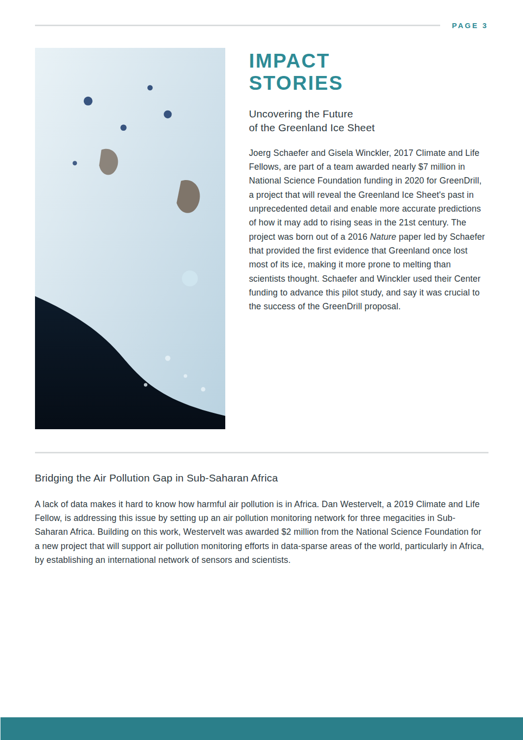PAGE 3
Impact
Stories
Uncovering the Future
of the Greenland Ice Sheet
Joerg Schaefer and Gisela Winckler, 2017 Climate and Life Fellows, are part of a team awarded nearly $7 million in National Science Foundation funding in 2020 for GreenDrill, a project that will reveal the Greenland Ice Sheet's past in unprecedented detail and enable more accurate predictions of how it may add to rising seas in the 21st century. The project was born out of a 2016 Nature paper led by Schaefer that provided the first evidence that Greenland once lost most of its ice, making it more prone to melting than scientists thought. Schaefer and Winckler used their Center funding to advance this pilot study, and say it was crucial to the success of the GreenDrill proposal.
Bridging the Air Pollution Gap in Sub-Saharan Africa
A lack of data makes it hard to know how harmful air pollution is in Africa. Dan Westervelt, a 2019 Climate and Life Fellow, is addressing this issue by setting up an air pollution monitoring network for three megacities in Sub-Saharan Africa. Building on this work, Westervelt was awarded $2 million from the National Science Foundation for a new project that will support air pollution monitoring efforts in data-sparse areas of the world, particularly in Africa, by establishing an international network of sensors and scientists.